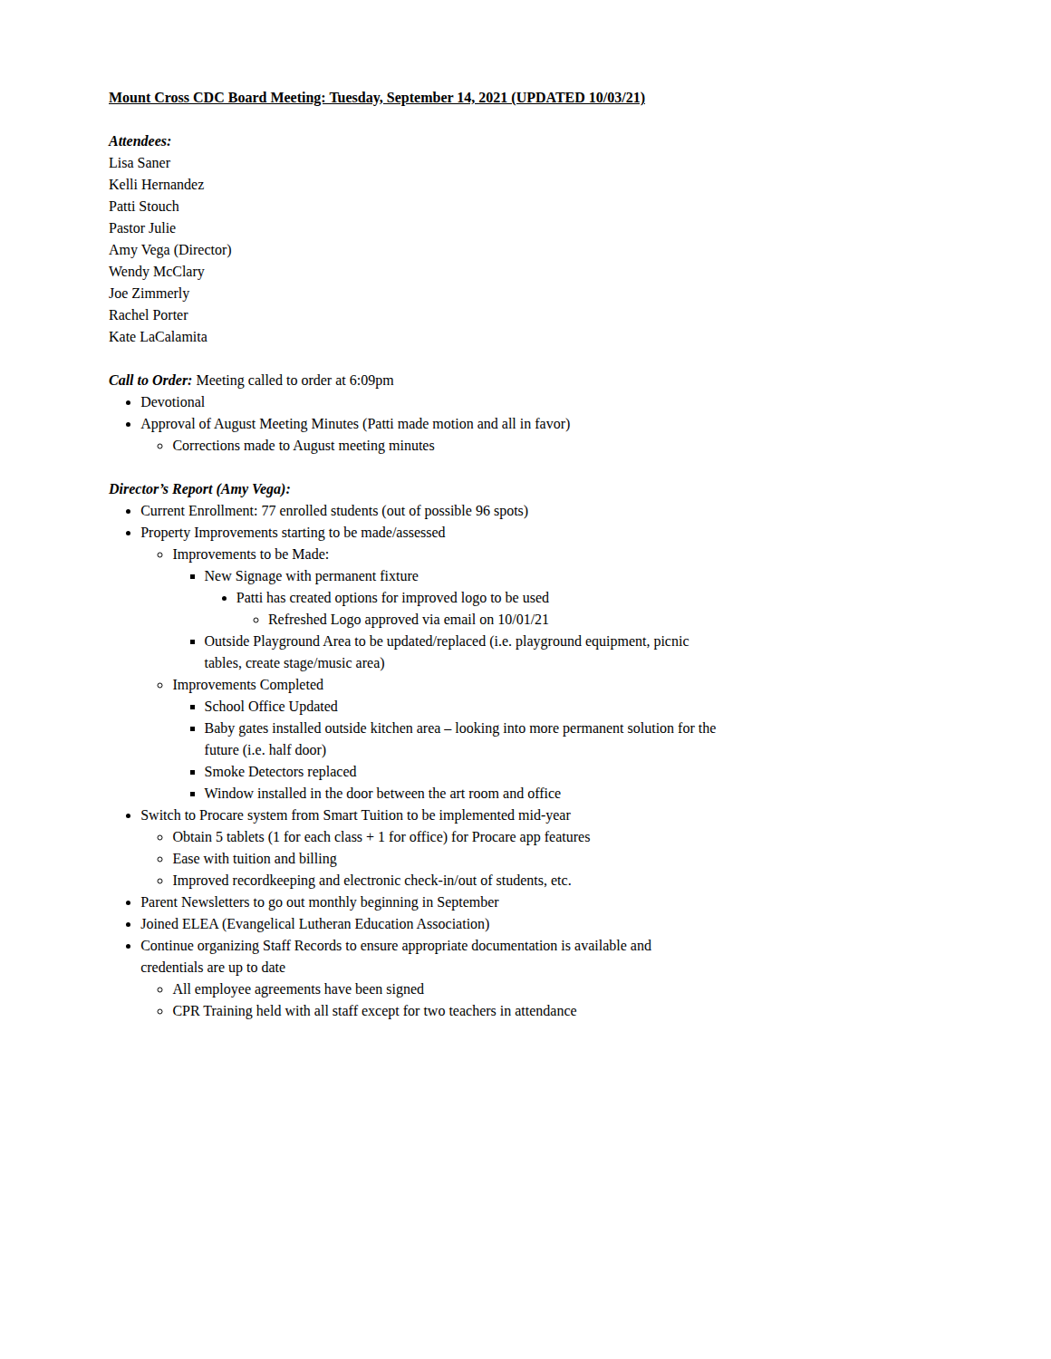Mount Cross CDC Board Meeting: Tuesday, September 14, 2021 (UPDATED 10/03/21)
Attendees:
Lisa Saner
Kelli Hernandez
Patti Stouch
Pastor Julie
Amy Vega (Director)
Wendy McClary
Joe Zimmerly
Rachel Porter
Kate LaCalamita
Call to Order: Meeting called to order at 6:09pm
Devotional
Approval of August Meeting Minutes (Patti made motion and all in favor)
Corrections made to August meeting minutes
Director’s Report (Amy Vega):
Current Enrollment: 77 enrolled students (out of possible 96 spots)
Property Improvements starting to be made/assessed
Improvements to be Made:
New Signage with permanent fixture
Patti has created options for improved logo to be used
Refreshed Logo approved via email on 10/01/21
Outside Playground Area to be updated/replaced (i.e. playground equipment, picnic tables, create stage/music area)
Improvements Completed
School Office Updated
Baby gates installed outside kitchen area – looking into more permanent solution for the future (i.e. half door)
Smoke Detectors replaced
Window installed in the door between the art room and office
Switch to Procare system from Smart Tuition to be implemented mid-year
Obtain 5 tablets (1 for each class + 1 for office) for Procare app features
Ease with tuition and billing
Improved recordkeeping and electronic check-in/out of students, etc.
Parent Newsletters to go out monthly beginning in September
Joined ELEA (Evangelical Lutheran Education Association)
Continue organizing Staff Records to ensure appropriate documentation is available and credentials are up to date
All employee agreements have been signed
CPR Training held with all staff except for two teachers in attendance